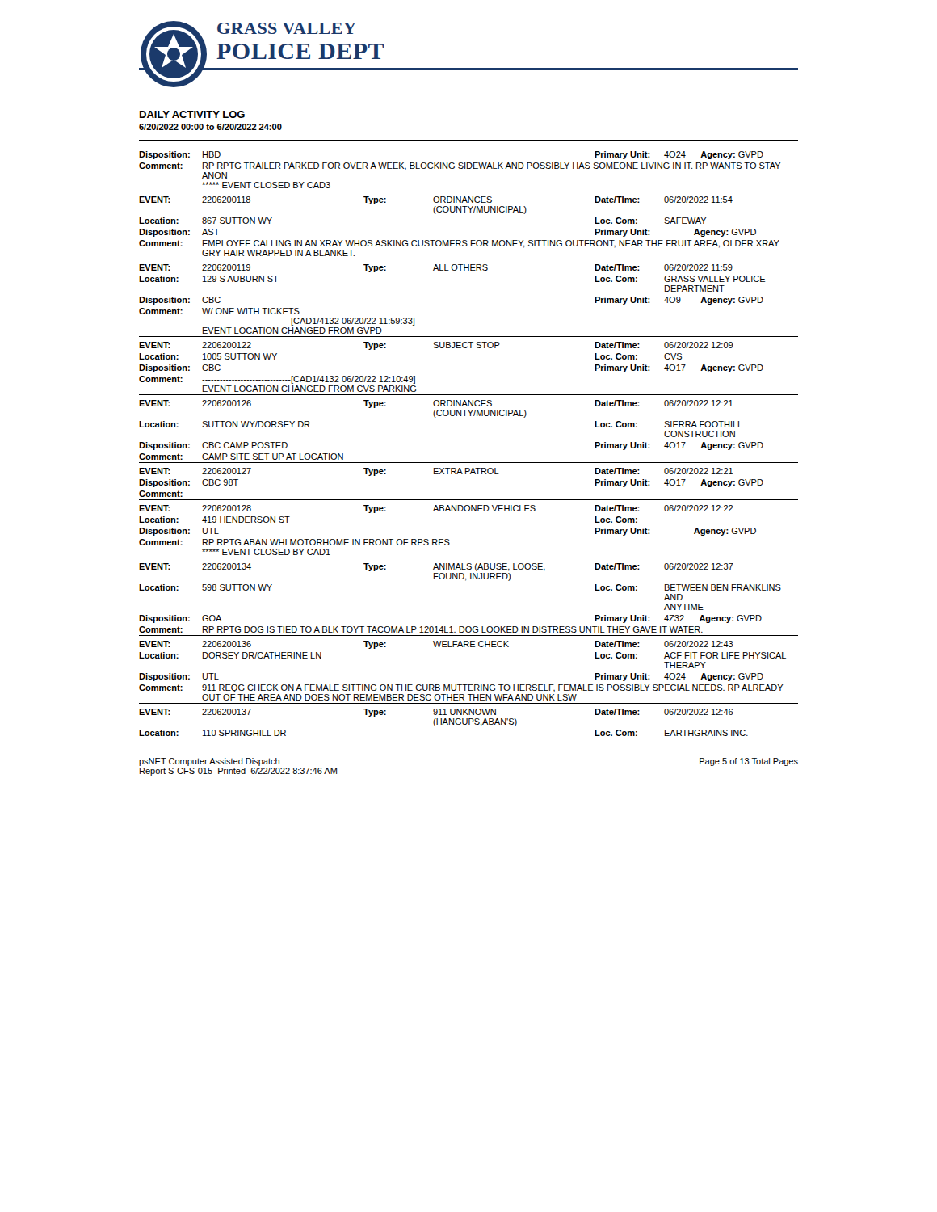GRASS VALLEY
POLICE DEPT
DAILY ACTIVITY LOG
6/20/2022 00:00 to 6/20/2022 24:00
| Disposition: | HBD | | Primary Unit: | 4O24 Agency: GVPD |
| Comment: | RP RPTG TRAILER PARKED FOR OVER A WEEK, BLOCKING SIDEWALK AND POSSIBLY HAS SOMEONE LIVING IN IT. RP WANTS TO STAY ANON ***** EVENT CLOSED BY CAD3 |
| EVENT: | 2206200118 | Type: | ORDINANCES (COUNTY/MUNICIPAL) | Date/TIme: | 06/20/2022 11:54 |
| Location: | 867 SUTTON WY | | Loc. Com: | SAFEWAY |
| Disposition: | AST | | Primary Unit: | Agency: GVPD |
| Comment: | EMPLOYEE CALLING IN AN XRAY WHOS ASKING CUSTOMERS FOR MONEY, SITTING OUTFRONT, NEAR THE FRUIT AREA, OLDER XRAY GRY HAIR WRAPPED IN A BLANKET. |
| EVENT: | 2206200119 | Type: | ALL OTHERS | Date/TIme: | 06/20/2022 11:59 |
| Location: | 129 S AUBURN ST | | Loc. Com: | GRASS VALLEY POLICE DEPARTMENT |
| Disposition: | CBC | | Primary Unit: | 4O9 Agency: GVPD |
| Comment: | W/ ONE WITH TICKETS ------------------------------ [CAD1/4132 06/20/22 11:59:33] EVENT LOCATION CHANGED FROM GVPD |
| EVENT: | 2206200122 | Type: | SUBJECT STOP | Date/TIme: | 06/20/2022 12:09 |
| Location: | 1005 SUTTON WY | | Loc. Com: | CVS |
| Disposition: | CBC | | Primary Unit: | 4O17 Agency: GVPD |
| Comment: | ------------------------------ [CAD1/4132 06/20/22 12:10:49] EVENT LOCATION CHANGED FROM CVS PARKING |
| EVENT: | 2206200126 | Type: | ORDINANCES (COUNTY/MUNICIPAL) | Date/TIme: | 06/20/2022 12:21 |
| Location: | SUTTON WY/DORSEY DR | | Loc. Com: | SIERRA FOOTHILL CONSTRUCTION |
| Disposition: | CBC CAMP POSTED | | Primary Unit: | 4O17 Agency: GVPD |
| Comment: | CAMP SITE SET UP AT LOCATION |
| EVENT: | 2206200127 | Type: | EXTRA PATROL | Date/TIme: | 06/20/2022 12:21 |
| Disposition: | CBC 98T | | Primary Unit: | 4O17 Agency: GVPD |
| Comment: | |
| EVENT: | 2206200128 | Type: | ABANDONED VEHICLES | Date/TIme: | 06/20/2022 12:22 |
| Location: | 419 HENDERSON ST | | Loc. Com: | |
| Disposition: | UTL | | Primary Unit: | Agency: GVPD |
| Comment: | RP RPTG ABAN WHI MOTORHOME IN FRONT OF RPS RES ***** EVENT CLOSED BY CAD1 |
| EVENT: | 2206200134 | Type: | ANIMALS (ABUSE, LOOSE, FOUND, INJURED) | Date/TIme: | 06/20/2022 12:37 |
| Location: | 598 SUTTON WY | | Loc. Com: | BETWEEN BEN FRANKLINS AND ANYTIME |
| Disposition: | GOA | | Primary Unit: | 4Z32 Agency: GVPD |
| Comment: | RP RPTG DOG IS TIED TO A BLK TOYT TACOMA LP 12014L1. DOG LOOKED IN DISTRESS UNTIL THEY GAVE IT WATER. |
| EVENT: | 2206200136 | Type: | WELFARE CHECK | Date/TIme: | 06/20/2022 12:43 |
| Location: | DORSEY DR/CATHERINE LN | | Loc. Com: | ACF FIT FOR LIFE PHYSICAL THERAPY |
| Disposition: | UTL | | Primary Unit: | 4O24 Agency: GVPD |
| Comment: | 911 REQG CHECK ON A FEMALE SITTING ON THE CURB MUTTERING TO HERSELF, FEMALE IS POSSIBLY SPECIAL NEEDS. RP ALREADY OUT OF THE AREA AND DOES NOT REMEMBER DESC OTHER THEN WFA AND UNK LSW |
| EVENT: | 2206200137 | Type: | 911 UNKNOWN (HANGUPS,ABAN'S) | Date/TIme: | 06/20/2022 12:46 |
| Location: | 110 SPRINGHILL DR | | Loc. Com: | EARTHGRAINS INC. |
psNET Computer Assisted Dispatch
Report S-CFS-015 Printed 6/22/2022 8:37:46 AM
Page 5 of 13 Total Pages